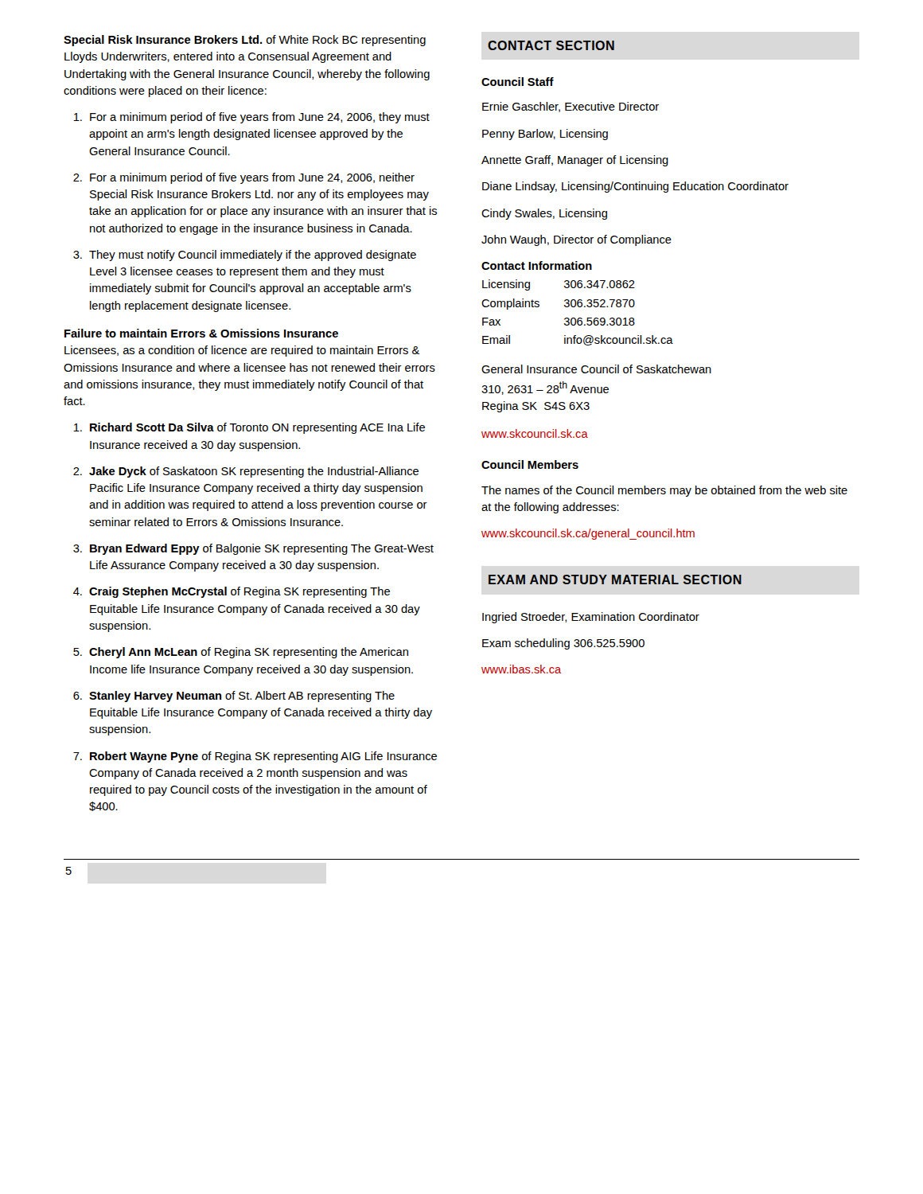Special Risk Insurance Brokers Ltd. of White Rock BC representing Lloyds Underwriters, entered into a Consensual Agreement and Undertaking with the General Insurance Council, whereby the following conditions were placed on their licence:
For a minimum period of five years from June 24, 2006, they must appoint an arm's length designated licensee approved by the General Insurance Council.
For a minimum period of five years from June 24, 2006, neither Special Risk Insurance Brokers Ltd. nor any of its employees may take an application for or place any insurance with an insurer that is not authorized to engage in the insurance business in Canada.
They must notify Council immediately if the approved designate Level 3 licensee ceases to represent them and they must immediately submit for Council's approval an acceptable arm's length replacement designate licensee.
Failure to maintain Errors & Omissions Insurance
Licensees, as a condition of licence are required to maintain Errors & Omissions Insurance and where a licensee has not renewed their errors and omissions insurance, they must immediately notify Council of that fact.
Richard Scott Da Silva of Toronto ON representing ACE Ina Life Insurance received a 30 day suspension.
Jake Dyck of Saskatoon SK representing the Industrial-Alliance Pacific Life Insurance Company received a thirty day suspension and in addition was required to attend a loss prevention course or seminar related to Errors & Omissions Insurance.
Bryan Edward Eppy of Balgonie SK representing The Great-West Life Assurance Company received a 30 day suspension.
Craig Stephen McCrystal of Regina SK representing The Equitable Life Insurance Company of Canada received a 30 day suspension.
Cheryl Ann McLean of Regina SK representing the American Income life Insurance Company received a 30 day suspension.
Stanley Harvey Neuman of St. Albert AB representing The Equitable Life Insurance Company of Canada received a thirty day suspension.
Robert Wayne Pyne of Regina SK representing AIG Life Insurance Company of Canada received a 2 month suspension and was required to pay Council costs of the investigation in the amount of $400.
CONTACT SECTION
Council Staff
Ernie Gaschler, Executive Director
Penny Barlow, Licensing
Annette Graff, Manager of Licensing
Diane Lindsay, Licensing/Continuing Education Coordinator
Cindy Swales, Licensing
John Waugh, Director of Compliance
Contact Information
| Licensing | 306.347.0862 |
| Complaints | 306.352.7870 |
| Fax | 306.569.3018 |
| Email | info@skcouncil.sk.ca |
General Insurance Council of Saskatchewan
310, 2631 – 28th Avenue
Regina SK S4S 6X3
www.skcouncil.sk.ca
Council Members
The names of the Council members may be obtained from the web site at the following addresses:
www.skcouncil.sk.ca/general_council.htm
EXAM AND STUDY MATERIAL SECTION
Ingried Stroeder, Examination Coordinator
Exam scheduling 306.525.5900
www.ibas.sk.ca
5